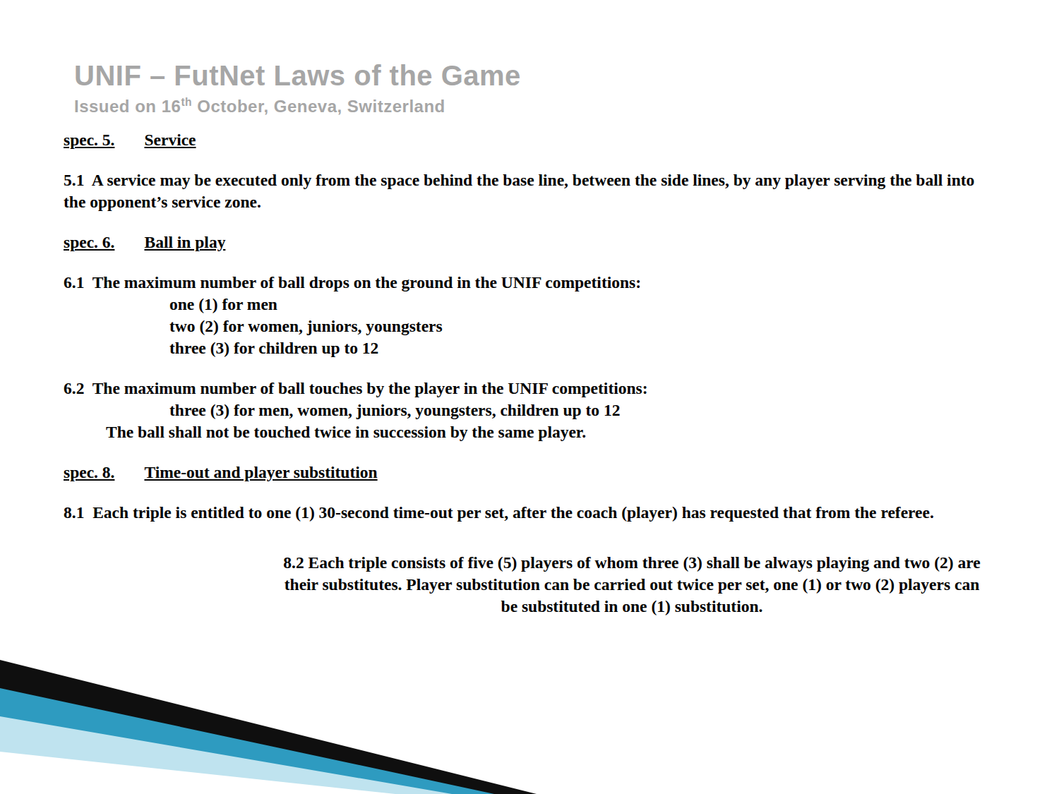UNIF – FutNet Laws of the Game
Issued on 16th October, Geneva, Switzerland
spec. 5. Service
5.1 A service may be executed only from the space behind the base line, between the side lines, by any player serving the ball into the opponent’s service zone.
spec. 6. Ball in play
6.1 The maximum number of ball drops on the ground in the UNIF competitions:
one (1) for men
two (2) for women, juniors, youngsters
three (3) for children up to 12
6.2 The maximum number of ball touches by the player in the UNIF competitions:
three (3) for men, women, juniors, youngsters, children up to 12
The ball shall not be touched twice in succession by the same player.
spec. 8. Time-out and player substitution
8.1 Each triple is entitled to one (1) 30-second time-out per set, after the coach (player) has requested that from the referee.
8.2 Each triple consists of five (5) players of whom three (3) shall be always playing and two (2) are their substitutes. Player substitution can be carried out twice per set, one (1) or two (2) players can be substituted in one (1) substitution.